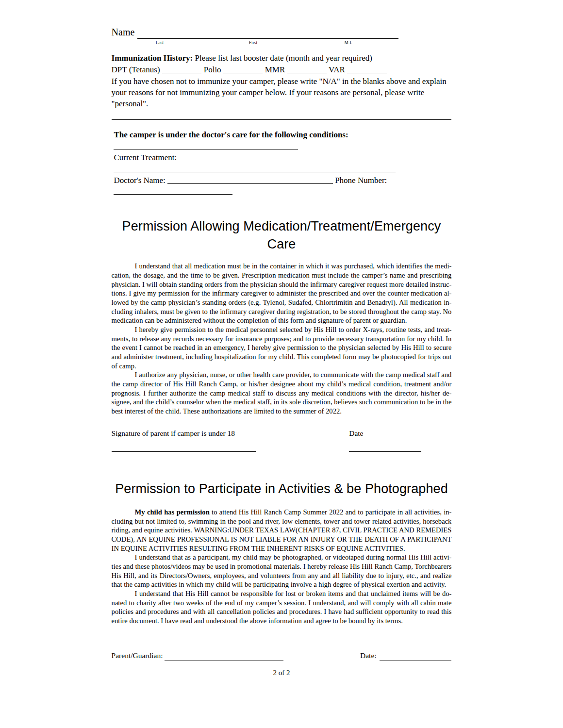Name
Last First M.I.
Immunization History: Please list last booster date (month and year required)
DPT (Tetanus) Polio MMR VAR
If you have chosen not to immunize your camper, please write "N/A" in the blanks above and explain your reasons for not immunizing your camper below. If your reasons are personal, please write "personal".
The camper is under the doctor's care for the following conditions:
Current Treatment:
Doctor's Name: Phone Number:
Permission Allowing Medication/Treatment/Emergency Care
I understand that all medication must be in the container in which it was purchased, which identifies the medication, the dosage, and the time to be given. Prescription medication must include the camper’s name and prescribing physician. I will obtain standing orders from the physician should the infirmary caregiver request more detailed instructions. I give my permission for the infirmary caregiver to administer the prescribed and over the counter medication allowed by the camp physician’s standing orders (e.g. Tylenol, Sudafed, Chlortrimitin and Benadryl). All medication including inhalers, must be given to the infirmary caregiver during registration, to be stored throughout the camp stay. No medication can be administered without the completion of this form and signature of parent or guardian.
I hereby give permission to the medical personnel selected by His Hill to order X-rays, routine tests, and treatments, to release any records necessary for insurance purposes; and to provide necessary transportation for my child. In the event I cannot be reached in an emergency, I hereby give permission to the physician selected by His Hill to secure and administer treatment, including hospitalization for my child. This completed form may be photocopied for trips out of camp.
I authorize any physician, nurse, or other health care provider, to communicate with the camp medical staff and the camp director of His Hill Ranch Camp, or his/her designee about my child’s medical condition, treatment and/or prognosis. I further authorize the camp medical staff to discuss any medical conditions with the director, his/her designee, and the child’s counselor when the medical staff, in its sole discretion, believes such communication to be in the best interest of the child. These authorizations are limited to the summer of 2022.
Signature of parent if camper is under 18
Date
Permission to Participate in Activities & be Photographed
My child has permission to attend His Hill Ranch Camp Summer 2022 and to participate in all activities, including but not limited to, swimming in the pool and river, low elements, tower and tower related activities, horseback riding, and equine activities. WARNING:UNDER TEXAS LAW(CHAPTER 87, CIVIL PRACTICE AND REMEDIES CODE), AN EQUINE PROFESSIONAL IS NOT LIABLE FOR AN INJURY OR THE DEATH OF A PARTICIPANT IN EQUINE ACTIVITIES RESULTING FROM THE INHERENT RISKS OF EQUINE ACTIVITIES.
I understand that as a participant, my child may be photographed, or videotaped during normal His Hill activities and these photos/videos may be used in promotional materials. I hereby release His Hill Ranch Camp, Torchbearers His Hill, and its Directors/Owners, employees, and volunteers from any and all liability due to injury, etc., and realize that the camp activities in which my child will be participating involve a high degree of physical exertion and activity.
I understand that His Hill cannot be responsible for lost or broken items and that unclaimed items will be donated to charity after two weeks of the end of my camper’s session. I understand, and will comply with all cabin mate policies and procedures and with all cancellation policies and procedures. I have had sufficient opportunity to read this entire document. I have read and understood the above information and agree to be bound by its terms.
Parent/Guardian:
Date:
2 of 2